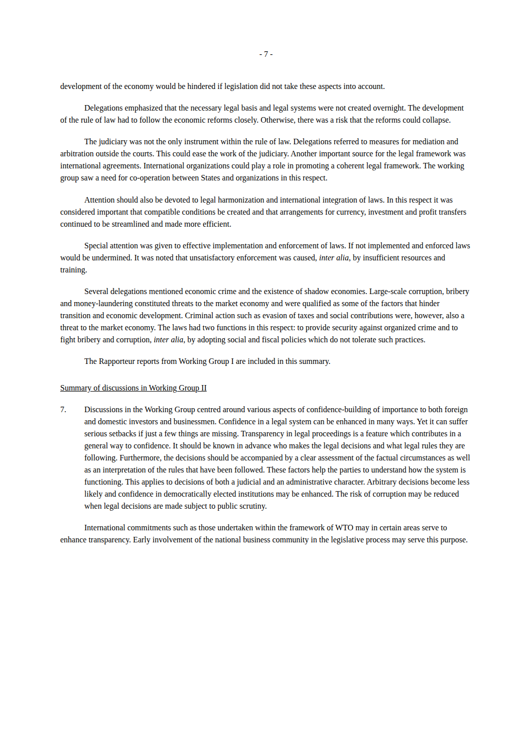- 7 -
development of the economy would be hindered if legislation did not take these aspects into account.
Delegations emphasized that the necessary legal basis and legal systems were not created overnight. The development of the rule of law had to follow the economic reforms closely. Otherwise, there was a risk that the reforms could collapse.
The judiciary was not the only instrument within the rule of law. Delegations referred to measures for mediation and arbitration outside the courts. This could ease the work of the judiciary. Another important source for the legal framework was international agreements. International organizations could play a role in promoting a coherent legal framework. The working group saw a need for co-operation between States and organizations in this respect.
Attention should also be devoted to legal harmonization and international integration of laws. In this respect it was considered important that compatible conditions be created and that arrangements for currency, investment and profit transfers continued to be streamlined and made more efficient.
Special attention was given to effective implementation and enforcement of laws. If not implemented and enforced laws would be undermined. It was noted that unsatisfactory enforcement was caused, inter alia, by insufficient resources and training.
Several delegations mentioned economic crime and the existence of shadow economies. Large-scale corruption, bribery and money-laundering constituted threats to the market economy and were qualified as some of the factors that hinder transition and economic development. Criminal action such as evasion of taxes and social contributions were, however, also a threat to the market economy. The laws had two functions in this respect: to provide security against organized crime and to fight bribery and corruption, inter alia, by adopting social and fiscal policies which do not tolerate such practices.
The Rapporteur reports from Working Group I are included in this summary.
Summary of discussions in Working Group II
7. Discussions in the Working Group centred around various aspects of confidence-building of importance to both foreign and domestic investors and businessmen. Confidence in a legal system can be enhanced in many ways. Yet it can suffer serious setbacks if just a few things are missing. Transparency in legal proceedings is a feature which contributes in a general way to confidence. It should be known in advance who makes the legal decisions and what legal rules they are following. Furthermore, the decisions should be accompanied by a clear assessment of the factual circumstances as well as an interpretation of the rules that have been followed. These factors help the parties to understand how the system is functioning. This applies to decisions of both a judicial and an administrative character. Arbitrary decisions become less likely and confidence in democratically elected institutions may be enhanced. The risk of corruption may be reduced when legal decisions are made subject to public scrutiny.
International commitments such as those undertaken within the framework of WTO may in certain areas serve to enhance transparency. Early involvement of the national business community in the legislative process may serve this purpose.